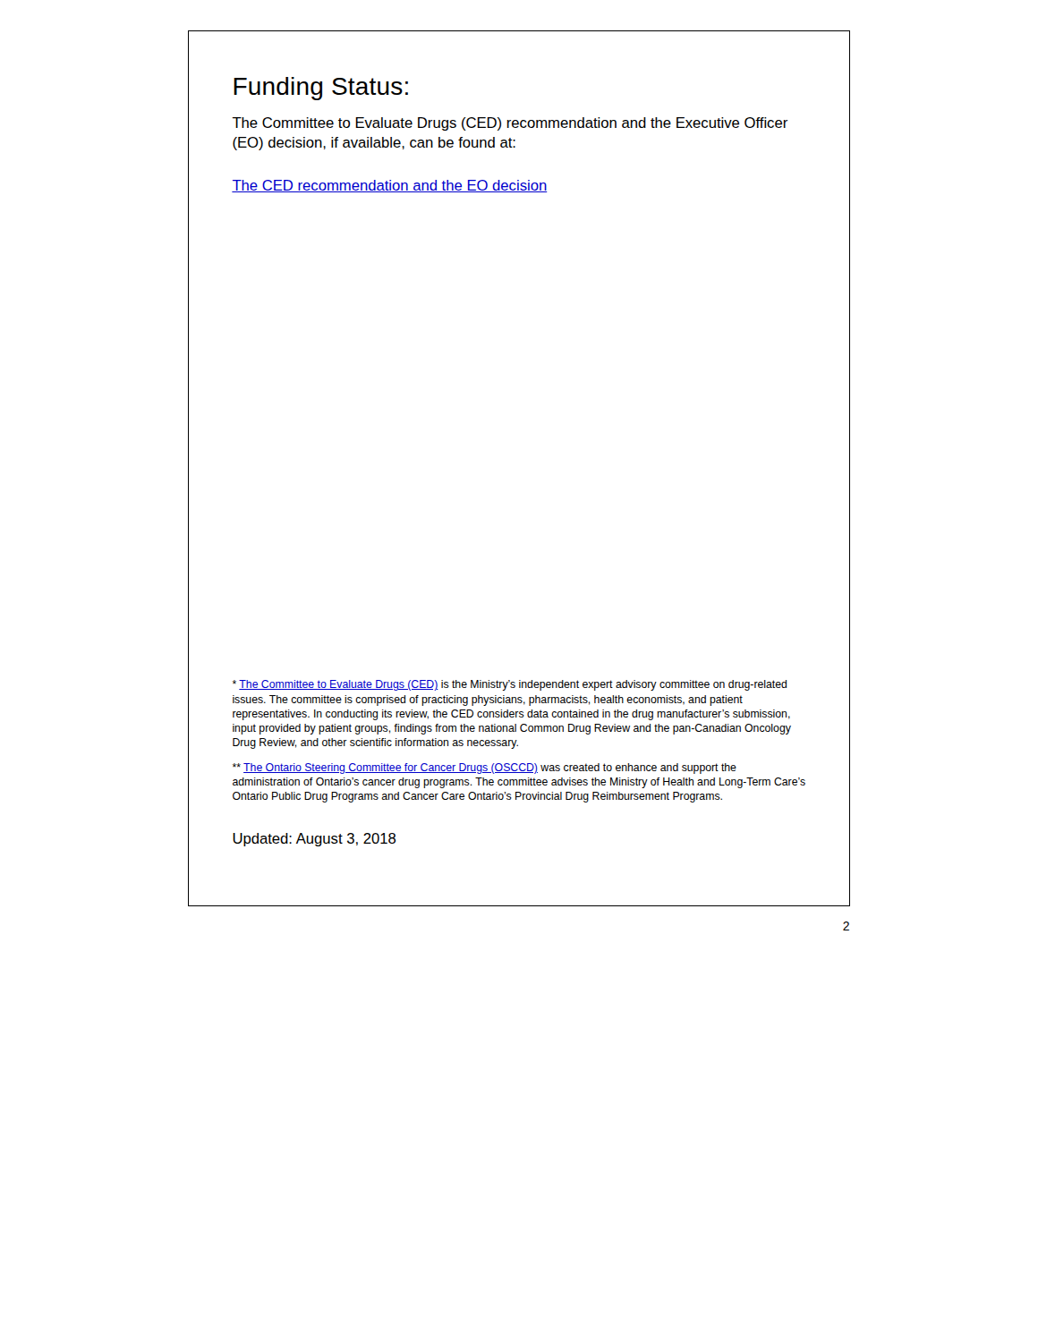Funding Status:
The Committee to Evaluate Drugs (CED) recommendation and the Executive Officer (EO) decision, if available, can be found at:
The CED recommendation and the EO decision
* The Committee to Evaluate Drugs (CED) is the Ministry’s independent expert advisory committee on drug-related issues. The committee is comprised of practicing physicians, pharmacists, health economists, and patient representatives. In conducting its review, the CED considers data contained in the drug manufacturer’s submission, input provided by patient groups, findings from the national Common Drug Review and the pan-Canadian Oncology Drug Review, and other scientific information as necessary.
** The Ontario Steering Committee for Cancer Drugs (OSCCD) was created to enhance and support the administration of Ontario’s cancer drug programs. The committee advises the Ministry of Health and Long-Term Care’s Ontario Public Drug Programs and Cancer Care Ontario’s Provincial Drug Reimbursement Programs.
Updated: August 3, 2018
2